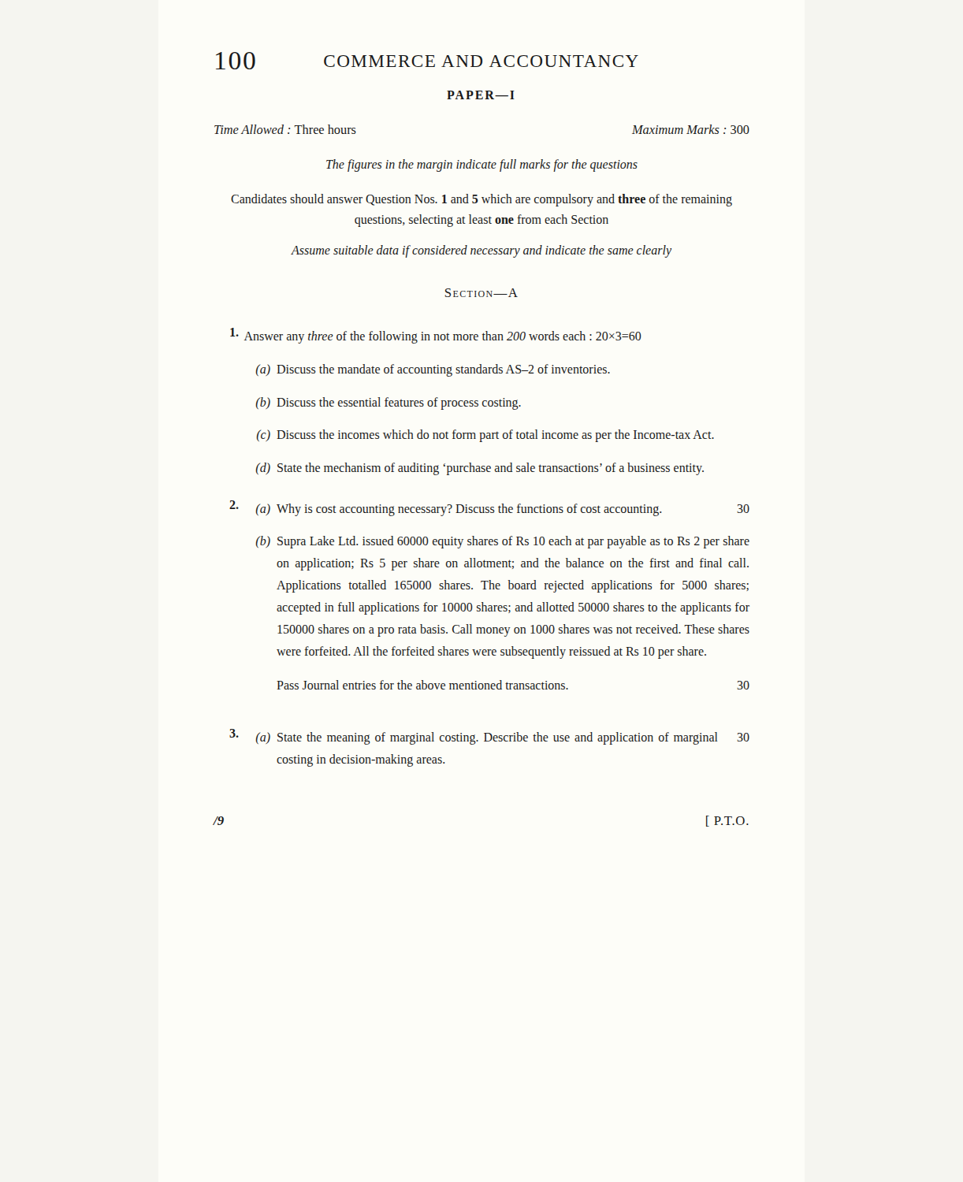100
COMMERCE AND ACCOUNTANCY
PAPER—I
Time Allowed : Three hours Maximum Marks : 300
The figures in the margin indicate full marks for the questions
Candidates should answer Question Nos. 1 and 5 which are compulsory and three of the remaining questions, selecting at least one from each Section
Assume suitable data if considered necessary and indicate the same clearly
Section—A
1.
Answer any three of the following in not more than 200 words each : 20×3=60
(a) Discuss the mandate of accounting standards AS–2 of inventories.
(b) Discuss the essential features of process costing.
(c) Discuss the incomes which do not form part of total income as per the Income-tax Act.
(d) State the mechanism of auditing ‘purchase and sale transactions’ of a business entity.
2.
(a) 30 Why is cost accounting necessary? Discuss the functions of cost accounting.
(b)
Supra Lake Ltd. issued 60000 equity shares of Rs 10 each at par payable as to Rs 2 per share on application; Rs 5 per share on allotment; and the balance on the first and final call. Applications totalled 165000 shares. The board rejected applications for 5000 shares; accepted in full applications for 10000 shares; and allotted 50000 shares to the applicants for 150000 shares on a pro rata basis. Call money on 1000 shares was not received. These shares were forfeited. All the forfeited shares were subsequently reissued at Rs 10 per share.
30 Pass Journal entries for the above mentioned transactions.
3.
(a) 30 State the meaning of marginal costing. Describe the use and application of marginal costing in decision-making areas.
/9 [ P.T.O.